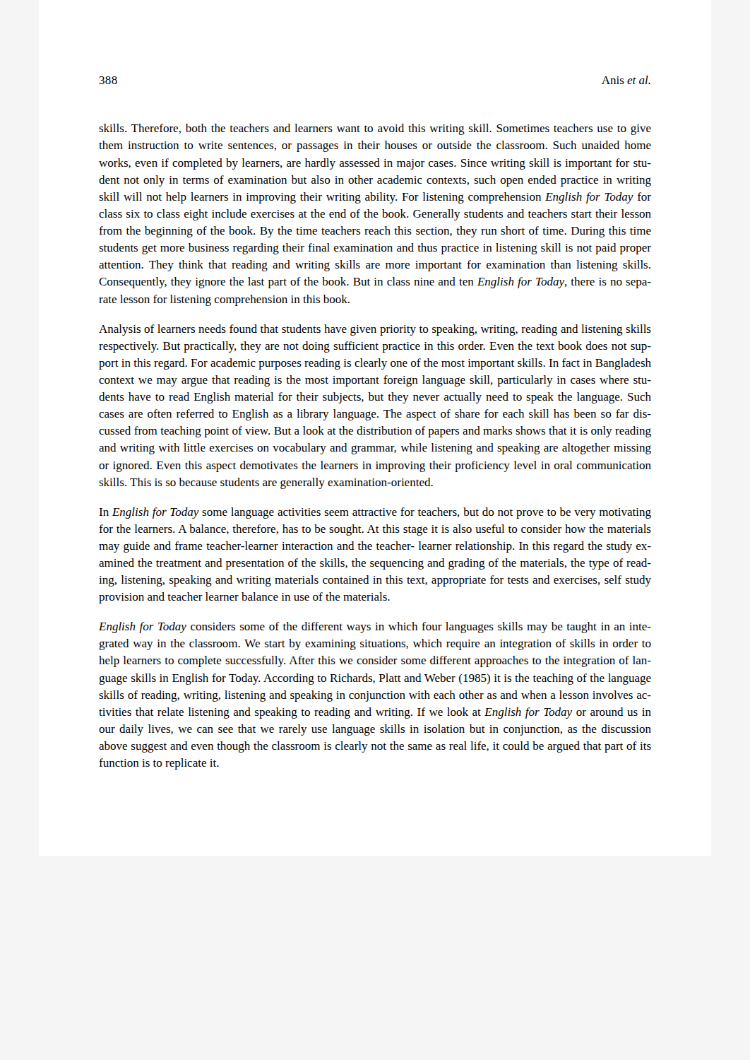388 Anis et al.
skills. Therefore, both the teachers and learners want to avoid this writing skill. Sometimes teachers use to give them instruction to write sentences, or passages in their houses or outside the classroom. Such unaided home works, even if completed by learners, are hardly assessed in major cases. Since writing skill is important for student not only in terms of examination but also in other academic contexts, such open ended practice in writing skill will not help learners in improving their writing ability. For listening comprehension English for Today for class six to class eight include exercises at the end of the book. Generally students and teachers start their lesson from the beginning of the book. By the time teachers reach this section, they run short of time. During this time students get more business regarding their final examination and thus practice in listening skill is not paid proper attention. They think that reading and writing skills are more important for examination than listening skills. Consequently, they ignore the last part of the book. But in class nine and ten English for Today, there is no separate lesson for listening comprehension in this book.
Analysis of learners needs found that students have given priority to speaking, writing, reading and listening skills respectively. But practically, they are not doing sufficient practice in this order. Even the text book does not support in this regard. For academic purposes reading is clearly one of the most important skills. In fact in Bangladesh context we may argue that reading is the most important foreign language skill, particularly in cases where students have to read English material for their subjects, but they never actually need to speak the language. Such cases are often referred to English as a library language. The aspect of share for each skill has been so far discussed from teaching point of view. But a look at the distribution of papers and marks shows that it is only reading and writing with little exercises on vocabulary and grammar, while listening and speaking are altogether missing or ignored. Even this aspect demotivates the learners in improving their proficiency level in oral communication skills. This is so because students are generally examination-oriented.
In English for Today some language activities seem attractive for teachers, but do not prove to be very motivating for the learners. A balance, therefore, has to be sought. At this stage it is also useful to consider how the materials may guide and frame teacher-learner interaction and the teacher- learner relationship. In this regard the study examined the treatment and presentation of the skills, the sequencing and grading of the materials, the type of reading, listening, speaking and writing materials contained in this text, appropriate for tests and exercises, self study provision and teacher learner balance in use of the materials.
English for Today considers some of the different ways in which four languages skills may be taught in an integrated way in the classroom. We start by examining situations, which require an integration of skills in order to help learners to complete successfully. After this we consider some different approaches to the integration of language skills in English for Today. According to Richards, Platt and Weber (1985) it is the teaching of the language skills of reading, writing, listening and speaking in conjunction with each other as and when a lesson involves activities that relate listening and speaking to reading and writing. If we look at English for Today or around us in our daily lives, we can see that we rarely use language skills in isolation but in conjunction, as the discussion above suggest and even though the classroom is clearly not the same as real life, it could be argued that part of its function is to replicate it.